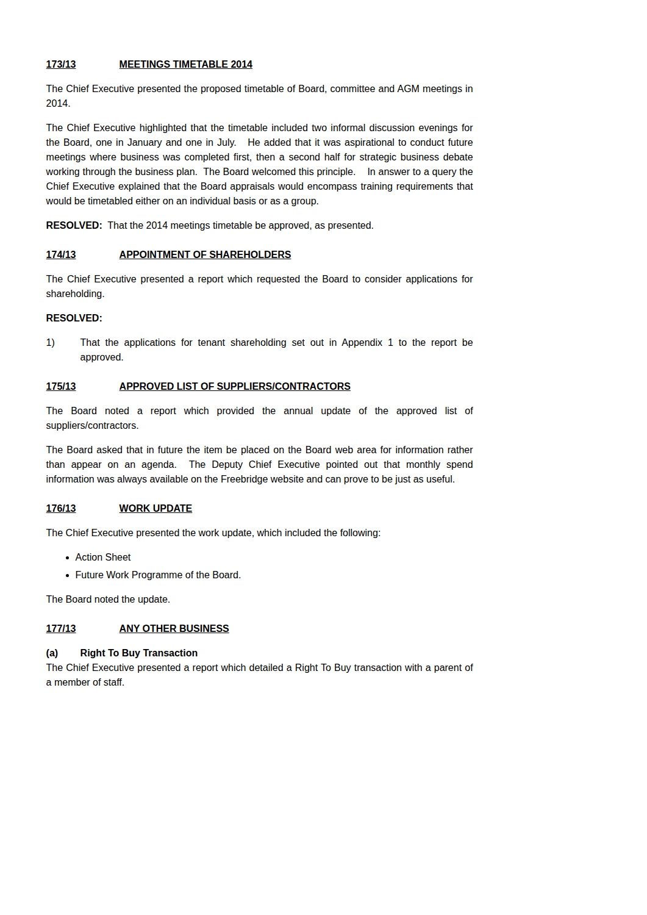173/13 MEETINGS TIMETABLE 2014
The Chief Executive presented the proposed timetable of Board, committee and AGM meetings in 2014.
The Chief Executive highlighted that the timetable included two informal discussion evenings for the Board, one in January and one in July. He added that it was aspirational to conduct future meetings where business was completed first, then a second half for strategic business debate working through the business plan. The Board welcomed this principle. In answer to a query the Chief Executive explained that the Board appraisals would encompass training requirements that would be timetabled either on an individual basis or as a group.
RESOLVED: That the 2014 meetings timetable be approved, as presented.
174/13 APPOINTMENT OF SHAREHOLDERS
The Chief Executive presented a report which requested the Board to consider applications for shareholding.
RESOLVED:
That the applications for tenant shareholding set out in Appendix 1 to the report be approved.
175/13 APPROVED LIST OF SUPPLIERS/CONTRACTORS
The Board noted a report which provided the annual update of the approved list of suppliers/contractors.
The Board asked that in future the item be placed on the Board web area for information rather than appear on an agenda. The Deputy Chief Executive pointed out that monthly spend information was always available on the Freebridge website and can prove to be just as useful.
176/13 WORK UPDATE
The Chief Executive presented the work update, which included the following:
Action Sheet
Future Work Programme of the Board.
The Board noted the update.
177/13 ANY OTHER BUSINESS
(a) Right To Buy Transaction
The Chief Executive presented a report which detailed a Right To Buy transaction with a parent of a member of staff.